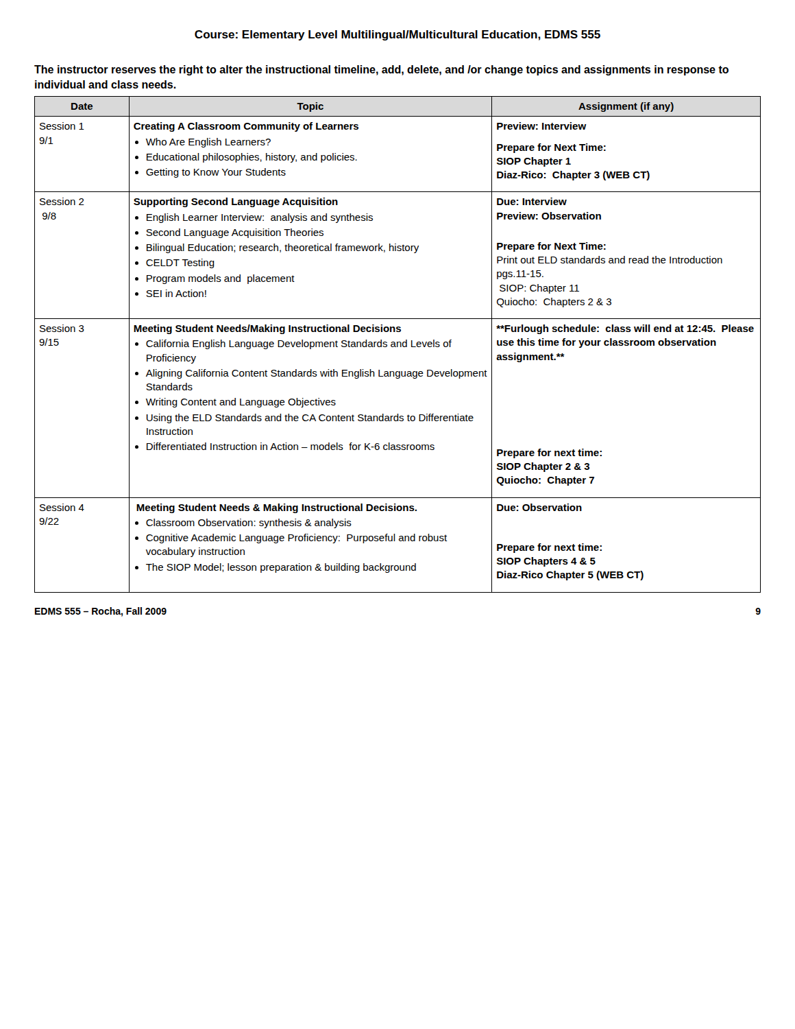Course: Elementary Level Multilingual/Multicultural Education, EDMS 555
The instructor reserves the right to alter the instructional timeline, add, delete, and /or change topics and assignments in response to individual and class needs.
| Date | Topic | Assignment (if any) |
| --- | --- | --- |
| Session 1 9/1 | Creating A Classroom Community of Learners Who Are English Learners? Educational philosophies, history, and policies. Getting to Know Your Students | Preview: Interview Prepare for Next Time: SIOP Chapter 1 Diaz-Rico: Chapter 3 (WEB CT) |
| Session 2 9/8 | Supporting Second Language Acquisition English Learner Interview: analysis and synthesis Second Language Acquisition Theories Bilingual Education; research, theoretical framework, history CELDT Testing Program models and placement SEI in Action! | Due: Interview Preview: Observation Prepare for Next Time: Print out ELD standards and read the Introduction pgs.11-15. SIOP: Chapter 11 Quiocho: Chapters 2 & 3 |
| Session 3 9/15 | Meeting Student Needs/Making Instructional Decisions California English Language Development Standards and Levels of Proficiency Aligning California Content Standards with English Language Development Standards Writing Content and Language Objectives Using the ELD Standards and the CA Content Standards to Differentiate Instruction Differentiated Instruction in Action – models for K-6 classrooms | **Furlough schedule: class will end at 12:45. Please use this time for your classroom observation assignment.** Prepare for next time: SIOP Chapter 2 & 3 Quiocho: Chapter 7 |
| Session 4 9/22 | Meeting Student Needs & Making Instructional Decisions. Classroom Observation: synthesis & analysis Cognitive Academic Language Proficiency: Purposeful and robust vocabulary instruction The SIOP Model; lesson preparation & building background | Due: Observation Prepare for next time: SIOP Chapters 4 & 5 Diaz-Rico Chapter 5 (WEB CT) |
EDMS 555 – Rocha, Fall 2009 9